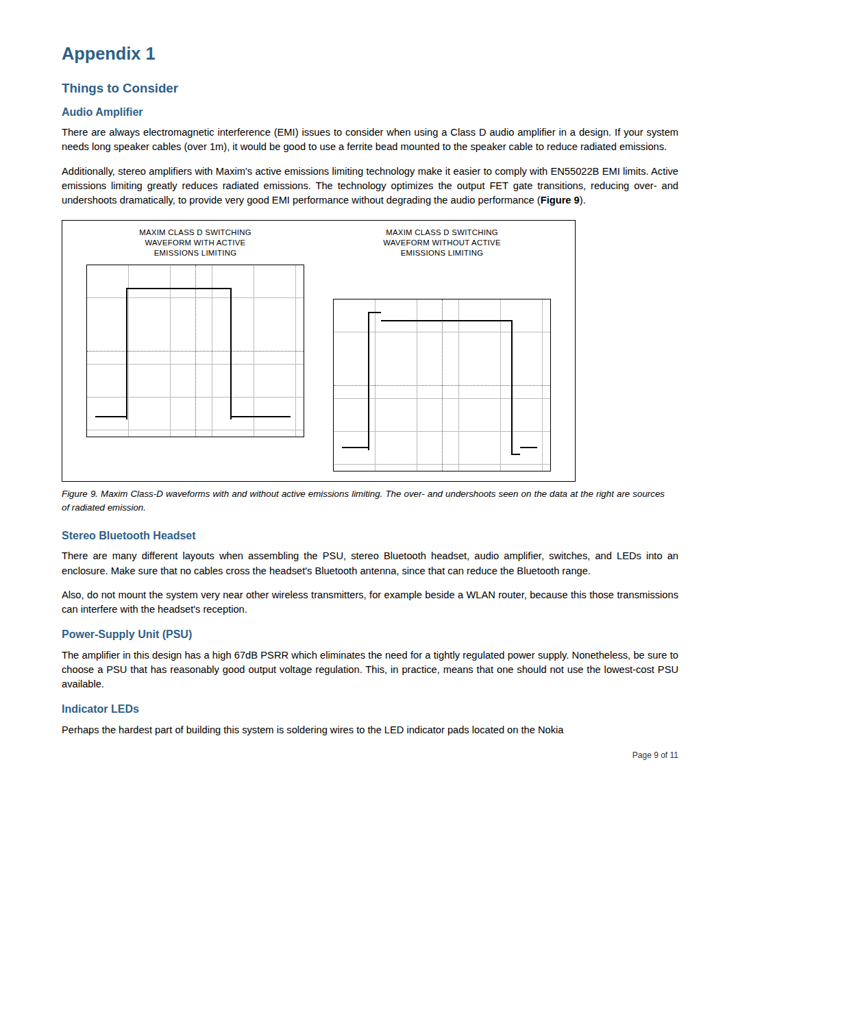Appendix 1
Things to Consider
Audio Amplifier
There are always electromagnetic interference (EMI) issues to consider when using a Class D audio amplifier in a design. If your system needs long speaker cables (over 1m), it would be good to use a ferrite bead mounted to the speaker cable to reduce radiated emissions.
Additionally, stereo amplifiers with Maxim's active emissions limiting technology make it easier to comply with EN55022B EMI limits. Active emissions limiting greatly reduces radiated emissions. The technology optimizes the output FET gate transitions, reducing over- and undershoots dramatically, to provide very good EMI performance without degrading the audio performance (Figure 9).
MAXIM CLASS D SWITCHING
WAVEFORM WITH ACTIVE
EMISSIONS LIMITING
MAXIM CLASS D SWITCHING
WAVEFORM WITHOUT ACTIVE
EMISSIONS LIMITING
Figure 9. Maxim Class-D waveforms with and without active emissions limiting. The over- and undershoots seen on the data at the right are sources of radiated emission.
Stereo Bluetooth Headset
There are many different layouts when assembling the PSU, stereo Bluetooth headset, audio amplifier, switches, and LEDs into an enclosure. Make sure that no cables cross the headset's Bluetooth antenna, since that can reduce the Bluetooth range.
Also, do not mount the system very near other wireless transmitters, for example beside a WLAN router, because this those transmissions can interfere with the headset's reception.
Power-Supply Unit (PSU)
The amplifier in this design has a high 67dB PSRR which eliminates the need for a tightly regulated power supply. Nonetheless, be sure to choose a PSU that has reasonably good output voltage regulation. This, in practice, means that one should not use the lowest-cost PSU available.
Indicator LEDs
Perhaps the hardest part of building this system is soldering wires to the LED indicator pads located on the Nokia
Page 9 of 11